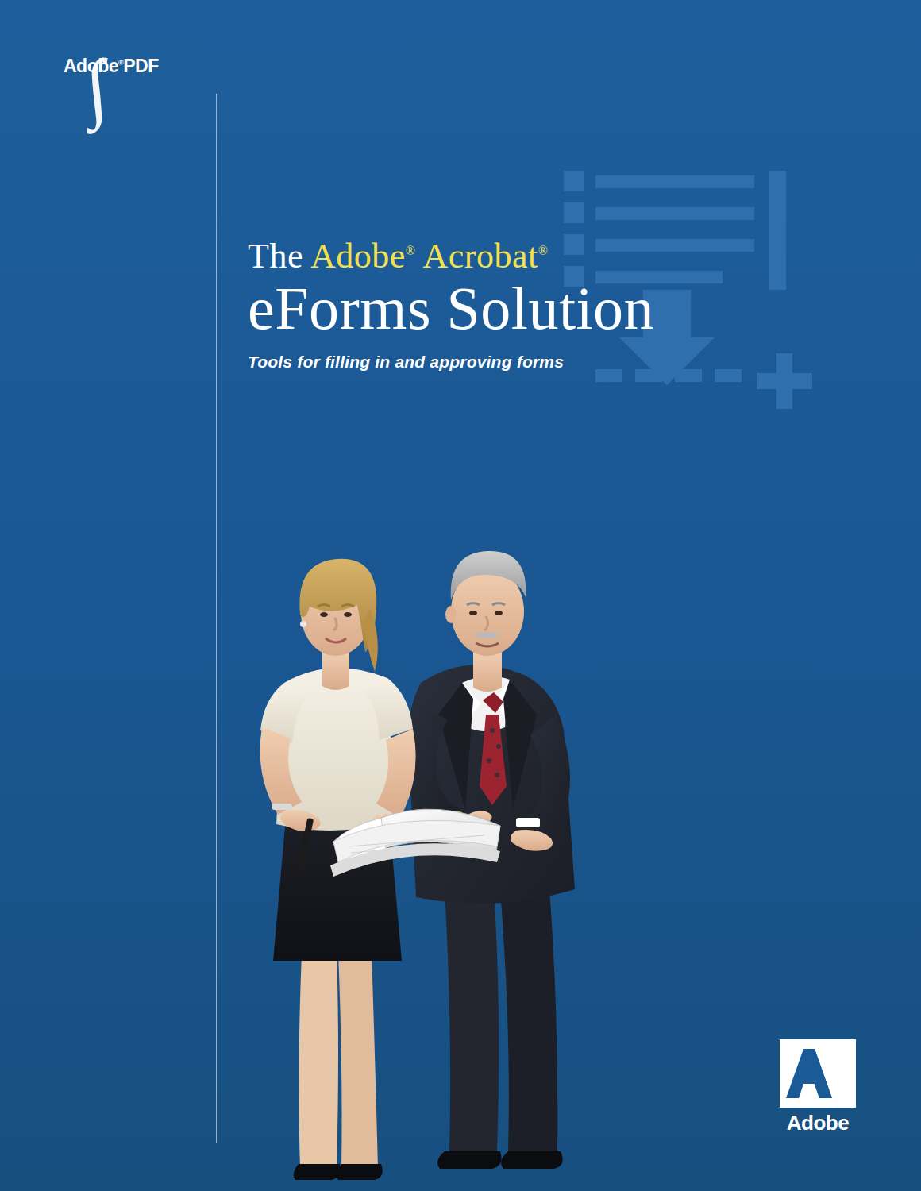∫
Adobe®PDF
The Adobe® Acrobat®
eForms Solution
Tools for filling in and approving forms
®
Adobe